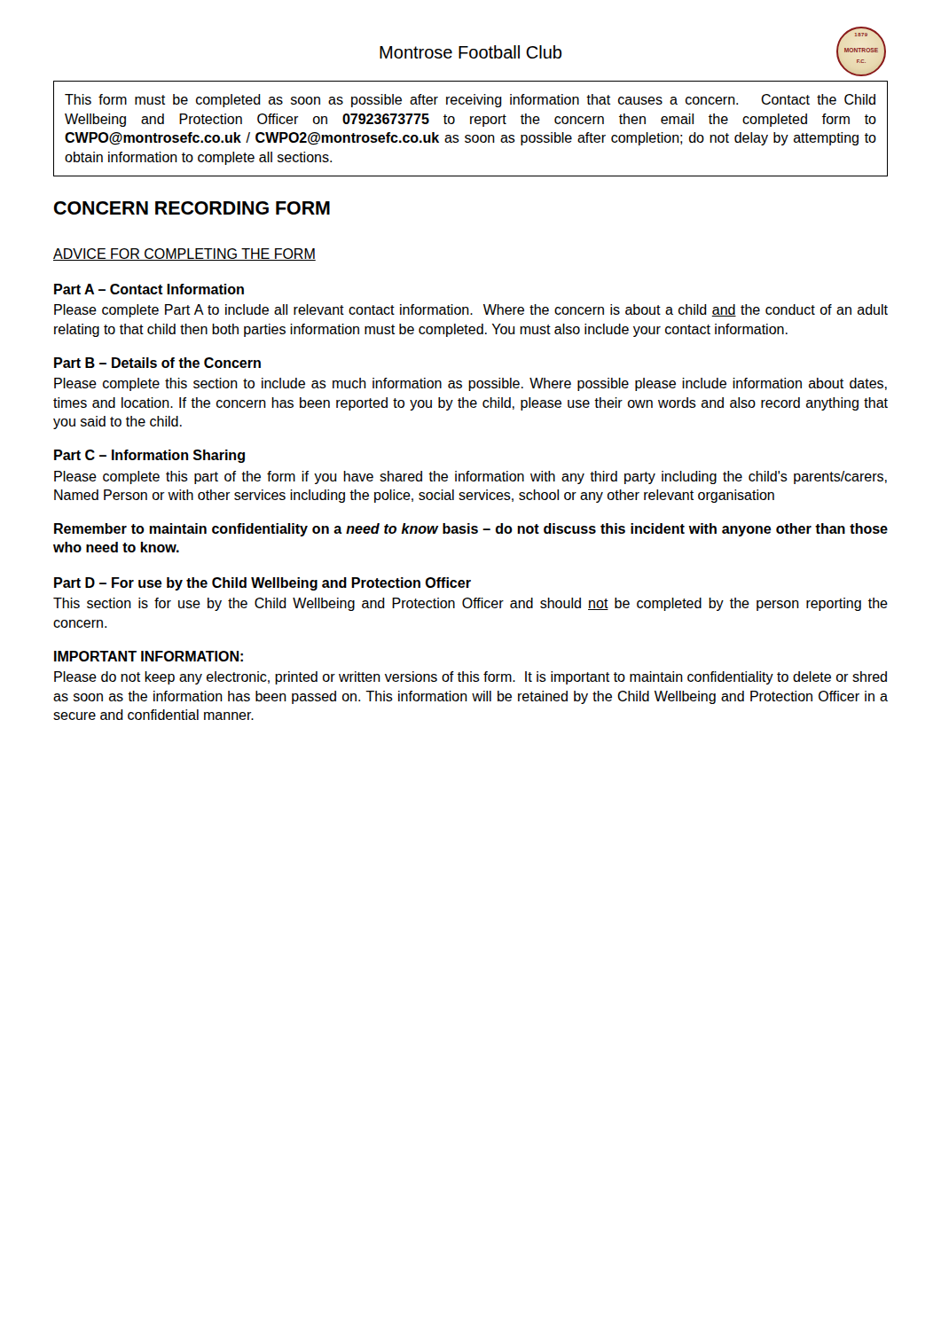1879
MONTROSE
F.C.
Montrose Football Club
This form must be completed as soon as possible after receiving information that causes a concern. Contact the Child Wellbeing and Protection Officer on 07923673775 to report the concern then email the completed form to CWPO@montrosefc.co.uk / CWPO2@montrosefc.co.uk as soon as possible after completion; do not delay by attempting to obtain information to complete all sections.
CONCERN RECORDING FORM
ADVICE FOR COMPLETING THE FORM
Part A – Contact Information
Please complete Part A to include all relevant contact information. Where the concern is about a child and the conduct of an adult relating to that child then both parties information must be completed. You must also include your contact information.
Part B – Details of the Concern
Please complete this section to include as much information as possible. Where possible please include information about dates, times and location. If the concern has been reported to you by the child, please use their own words and also record anything that you said to the child.
Part C – Information Sharing
Please complete this part of the form if you have shared the information with any third party including the child's parents/carers, Named Person or with other services including the police, social services, school or any other relevant organisation
Remember to maintain confidentiality on a need to know basis – do not discuss this incident with anyone other than those who need to know.
Part D – For use by the Child Wellbeing and Protection Officer
This section is for use by the Child Wellbeing and Protection Officer and should not be completed by the person reporting the concern.
IMPORTANT INFORMATION:
Please do not keep any electronic, printed or written versions of this form. It is important to maintain confidentiality to delete or shred as soon as the information has been passed on. This information will be retained by the Child Wellbeing and Protection Officer in a secure and confidential manner.